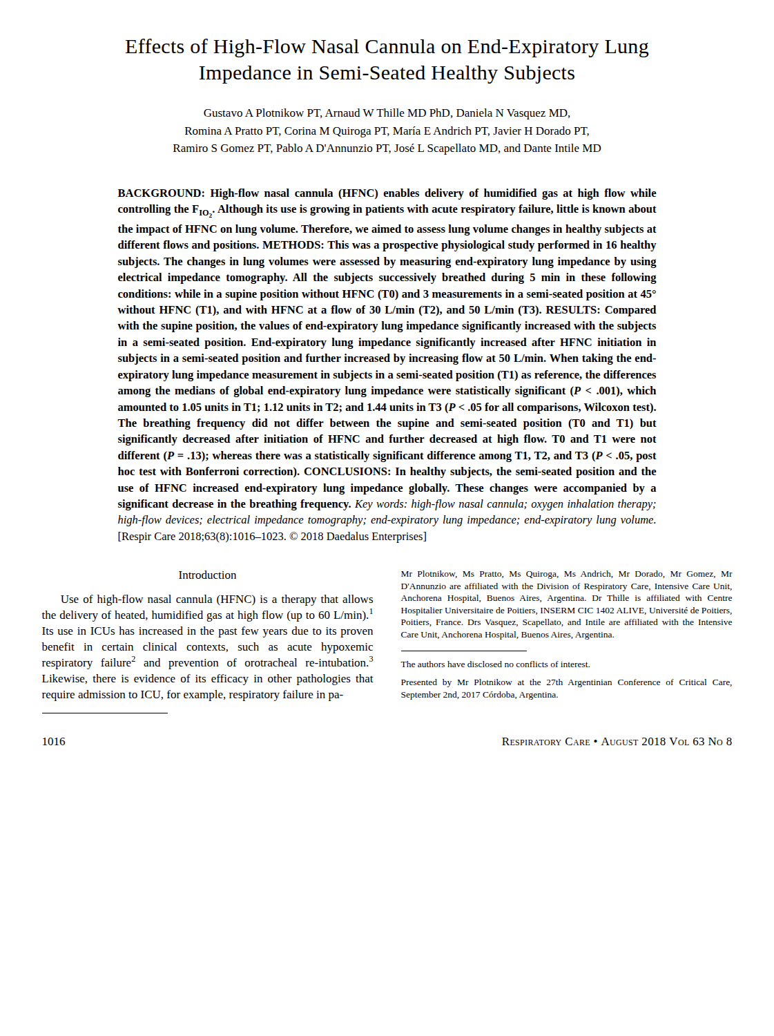Effects of High-Flow Nasal Cannula on End-Expiratory Lung
Impedance in Semi-Seated Healthy Subjects
Gustavo A Plotnikow PT, Arnaud W Thille MD PhD, Daniela N Vasquez MD,
Romina A Pratto PT, Corina M Quiroga PT, María E Andrich PT, Javier H Dorado PT,
Ramiro S Gomez PT, Pablo A D'Annunzio PT, José L Scapellato MD, and Dante Intile MD
BACKGROUND: High-flow nasal cannula (HFNC) enables delivery of humidified gas at high flow while controlling the FIO2. Although its use is growing in patients with acute respiratory failure, little is known about the impact of HFNC on lung volume. Therefore, we aimed to assess lung volume changes in healthy subjects at different flows and positions. METHODS: This was a prospective physiological study performed in 16 healthy subjects. The changes in lung volumes were assessed by measuring end-expiratory lung impedance by using electrical impedance tomography. All the subjects successively breathed during 5 min in these following conditions: while in a supine position without HFNC (T0) and 3 measurements in a semi-seated position at 45° without HFNC (T1), and with HFNC at a flow of 30 L/min (T2), and 50 L/min (T3). RESULTS: Compared with the supine position, the values of end-expiratory lung impedance significantly increased with the subjects in a semi-seated position. End-expiratory lung impedance significantly increased after HFNC initiation in subjects in a semi-seated position and further increased by increasing flow at 50 L/min. When taking the end-expiratory lung impedance measurement in subjects in a semi-seated position (T1) as reference, the differences among the medians of global end-expiratory lung impedance were statistically significant (P < .001), which amounted to 1.05 units in T1; 1.12 units in T2; and 1.44 units in T3 (P < .05 for all comparisons, Wilcoxon test). The breathing frequency did not differ between the supine and semi-seated position (T0 and T1) but significantly decreased after initiation of HFNC and further decreased at high flow. T0 and T1 were not different (P = .13); whereas there was a statistically significant difference among T1, T2, and T3 (P < .05, post hoc test with Bonferroni correction). CONCLUSIONS: In healthy subjects, the semi-seated position and the use of HFNC increased end-expiratory lung impedance globally. These changes were accompanied by a significant decrease in the breathing frequency. Key words: high-flow nasal cannula; oxygen inhalation therapy; high-flow devices; electrical impedance tomography; end-expiratory lung impedance; end-expiratory lung volume. [Respir Care 2018;63(8):1016–1023. © 2018 Daedalus Enterprises]
Introduction
Use of high-flow nasal cannula (HFNC) is a therapy that allows the delivery of heated, humidified gas at high flow (up to 60 L/min).1 Its use in ICUs has increased in the past few years due to its proven benefit in certain clinical contexts, such as acute hypoxemic respiratory failure2 and prevention of orotracheal re-intubation.3 Likewise, there is evidence of its efficacy in other pathologies that require admission to ICU, for example, respiratory failure in pa-
Mr Plotnikow, Ms Pratto, Ms Quiroga, Ms Andrich, Mr Dorado, Mr Gomez, Mr D'Annunzio are affiliated with the Division of Respiratory Care, Intensive Care Unit, Anchorena Hospital, Buenos Aires, Argentina. Dr Thille is affiliated with Centre Hospitalier Universitaire de Poitiers, INSERM CIC 1402 ALIVE, Université de Poitiers, Poitiers, France. Drs Vasquez, Scapellato, and Intile are affiliated with the Intensive Care Unit, Anchorena Hospital, Buenos Aires, Argentina.
The authors have disclosed no conflicts of interest.
Presented by Mr Plotnikow at the 27th Argentinian Conference of Critical Care, September 2nd, 2017 Córdoba, Argentina.
1016
Respiratory Care • August 2018 Vol 63 No 8